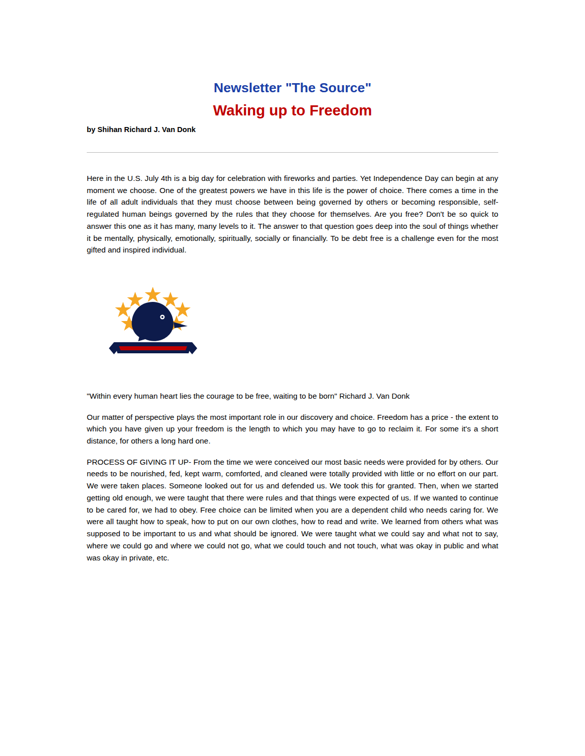Newsletter "The Source"
Waking up to Freedom
by Shihan Richard J. Van Donk
Here in the U.S. July 4th is a big day for celebration with fireworks and parties. Yet Independence Day can begin at any moment we choose. One of the greatest powers we have in this life is the power of choice. There comes a time in the life of all adult individuals that they must choose between being governed by others or becoming responsible, self-regulated human beings governed by the rules that they choose for themselves. Are you free? Don't be so quick to answer this one as it has many, many levels to it. The answer to that question goes deep into the soul of things whether it be mentally, physically, emotionally, spiritually, socially or financially. To be debt free is a challenge even for the most gifted and inspired individual.
"Within every human heart lies the courage to be free, waiting to be born" Richard J. Van Donk
Our matter of perspective plays the most important role in our discovery and choice. Freedom has a price - the extent to which you have given up your freedom is the length to which you may have to go to reclaim it. For some it's a short distance, for others a long hard one.
PROCESS OF GIVING IT UP- From the time we were conceived our most basic needs were provided for by others. Our needs to be nourished, fed, kept warm, comforted, and cleaned were totally provided with little or no effort on our part. We were taken places. Someone looked out for us and defended us. We took this for granted. Then, when we started getting old enough, we were taught that there were rules and that things were expected of us. If we wanted to continue to be cared for, we had to obey. Free choice can be limited when you are a dependent child who needs caring for. We were all taught how to speak, how to put on our own clothes, how to read and write. We learned from others what was supposed to be important to us and what should be ignored. We were taught what we could say and what not to say, where we could go and where we could not go, what we could touch and not touch, what was okay in public and what was okay in private, etc.